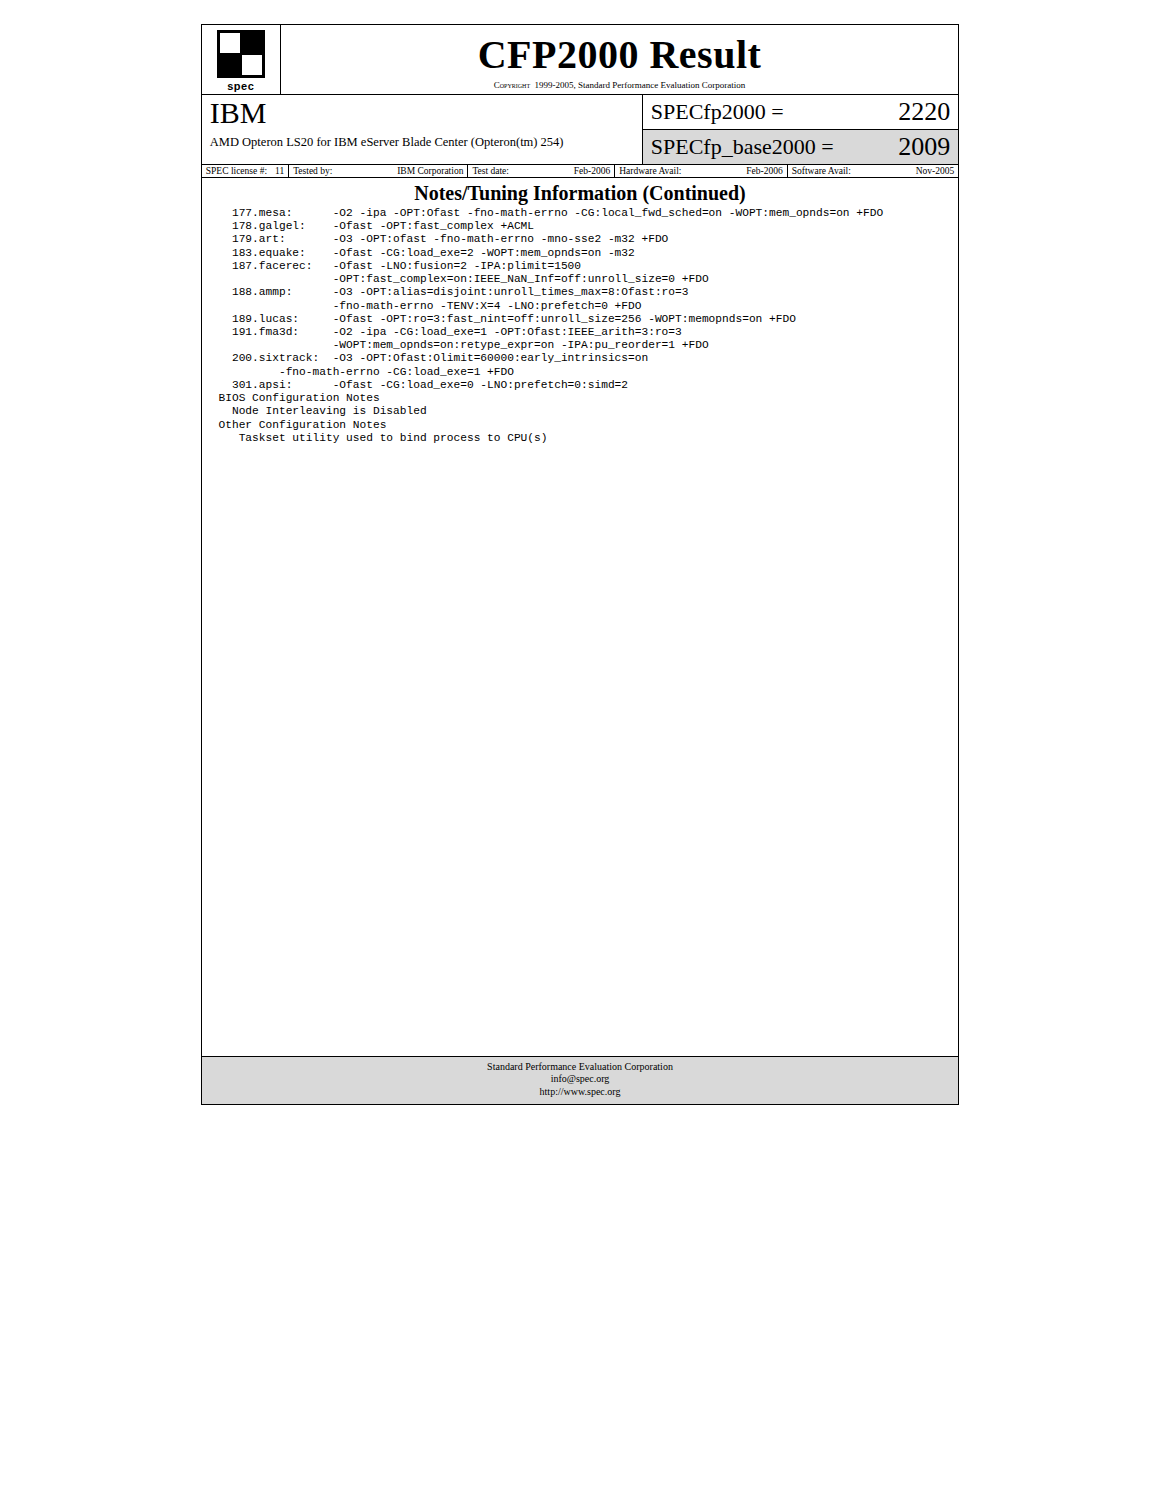spec
CFP2000 Result
Copyright 1999-2005, Standard Performance Evaluation Corporation
IBM
AMD Opteron LS20 for IBM eServer Blade Center (Opteron(tm) 254)
SPECfp2000 = 2220
SPECfp_base2000 = 2009
SPEC license #:
11
Tested by:
IBM Corporation
Test date:
Feb-2006
Hardware Avail:
Feb-2006
Software Avail:
Nov-2005
Notes/Tuning Information (Continued)
   177.mesa:      -O2 -ipa -OPT:Ofast -fno-math-errno -CG:local_fwd_sched=on -WOPT:mem_opnds=on +FDO
   178.galgel:    -Ofast -OPT:fast_complex +ACML
   179.art:       -O3 -OPT:ofast -fno-math-errno -mno-sse2 -m32 +FDO
   183.equake:    -Ofast -CG:load_exe=2 -WOPT:mem_opnds=on -m32
   187.facerec:   -Ofast -LNO:fusion=2 -IPA:plimit=1500
                  -OPT:fast_complex=on:IEEE_NaN_Inf=off:unroll_size=0 +FDO
   188.ammp:      -O3 -OPT:alias=disjoint:unroll_times_max=8:Ofast:ro=3
                  -fno-math-errno -TENV:X=4 -LNO:prefetch=0 +FDO
   189.lucas:     -Ofast -OPT:ro=3:fast_nint=off:unroll_size=256 -WOPT:memopnds=on +FDO
   191.fma3d:     -O2 -ipa -CG:load_exe=1 -OPT:Ofast:IEEE_arith=3:ro=3
                  -WOPT:mem_opnds=on:retype_expr=on -IPA:pu_reorder=1 +FDO
   200.sixtrack:  -O3 -OPT:Ofast:Olimit=60000:early_intrinsics=on
          -fno-math-errno -CG:load_exe=1 +FDO
   301.apsi:      -Ofast -CG:load_exe=0 -LNO:prefetch=0:simd=2
 BIOS Configuration Notes
   Node Interleaving is Disabled
 Other Configuration Notes
    Taskset utility used to bind process to CPU(s)
Standard Performance Evaluation Corporation
info@spec.org
http://www.spec.org